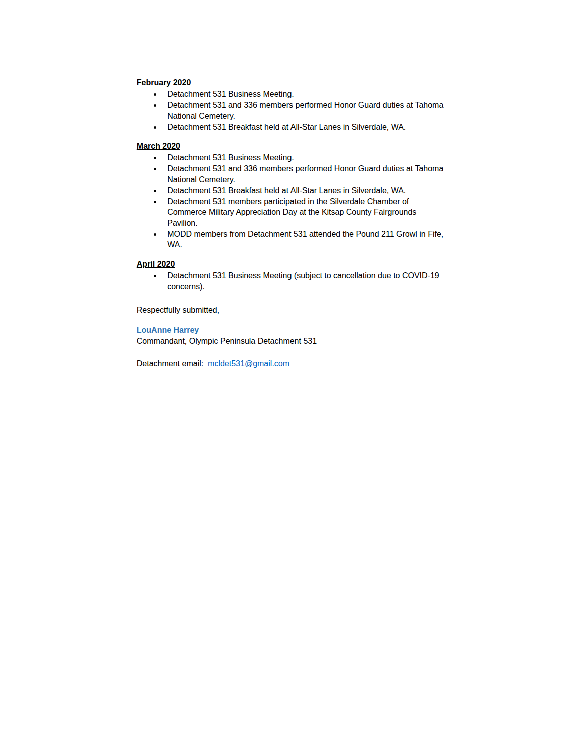February 2020
Detachment 531 Business Meeting.
Detachment 531 and 336 members performed Honor Guard duties at Tahoma National Cemetery.
Detachment 531 Breakfast held at All-Star Lanes in Silverdale, WA.
March 2020
Detachment 531 Business Meeting.
Detachment 531 and 336 members performed Honor Guard duties at Tahoma National Cemetery.
Detachment 531 Breakfast held at All-Star Lanes in Silverdale, WA.
Detachment 531 members participated in the Silverdale Chamber of Commerce Military Appreciation Day at the Kitsap County Fairgrounds Pavilion.
MODD members from Detachment 531 attended the Pound 211 Growl in Fife, WA.
April 2020
Detachment 531 Business Meeting (subject to cancellation due to COVID-19 concerns).
Respectfully submitted,
LouAnne Harrey
Commandant, Olympic Peninsula Detachment 531
Detachment email: mcldet531@gmail.com